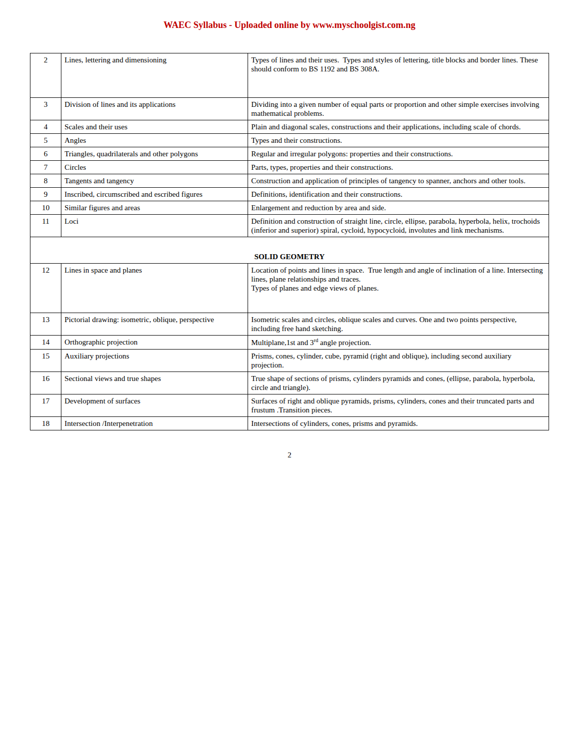WAEC Syllabus - Uploaded online by www.myschoolgist.com.ng
| 2 | Lines, lettering and dimensioning | Types of lines and their uses. Types and styles of lettering, title blocks and border lines. These should conform to BS 1192 and BS 308A. |
| 3 | Division of lines and its applications | Dividing into a given number of equal parts or proportion and other simple exercises involving mathematical problems. |
| 4 | Scales and their uses | Plain and diagonal scales, constructions and their applications, including scale of chords. |
| 5 | Angles | Types and their constructions. |
| 6 | Triangles, quadrilaterals and other polygons | Regular and irregular polygons: properties and their constructions. |
| 7 | Circles | Parts, types, properties and their constructions. |
| 8 | Tangents and tangency | Construction and application of principles of tangency to spanner, anchors and other tools. |
| 9 | Inscribed, circumscribed and escribed figures | Definitions, identification and their constructions. |
| 10 | Similar figures and areas | Enlargement and reduction by area and side. |
| 11 | Loci | Definition and construction of straight line, circle, ellipse, parabola, hyperbola, helix, trochoids (inferior and superior) spiral, cycloid, hypocycloid, involutes and link mechanisms. |
| SOLID GEOMETRY |
| 12 | Lines in space and planes | Location of points and lines in space. True length and angle of inclination of a line. Intersecting lines, plane relationships and traces. Types of planes and edge views of planes. |
| 13 | Pictorial drawing: isometric, oblique, perspective | Isometric scales and circles, oblique scales and curves. One and two points perspective, including free hand sketching. |
| 14 | Orthographic projection | Multiplane,1st and 3 rd angle projection. |
| 15 | Auxiliary projections | Prisms, cones, cylinder, cube, pyramid (right and oblique), including second auxiliary projection. |
| 16 | Sectional views and true shapes | True shape of sections of prisms, cylinders pyramids and cones, (ellipse, parabola, hyperbola, circle and triangle). |
| 17 | Development of surfaces | Surfaces of right and oblique pyramids, prisms, cylinders, cones and their truncated parts and frustum .Transition pieces. |
| 18 | Intersection /Interpenetration | Intersections of cylinders, cones, prisms and pyramids. |
2